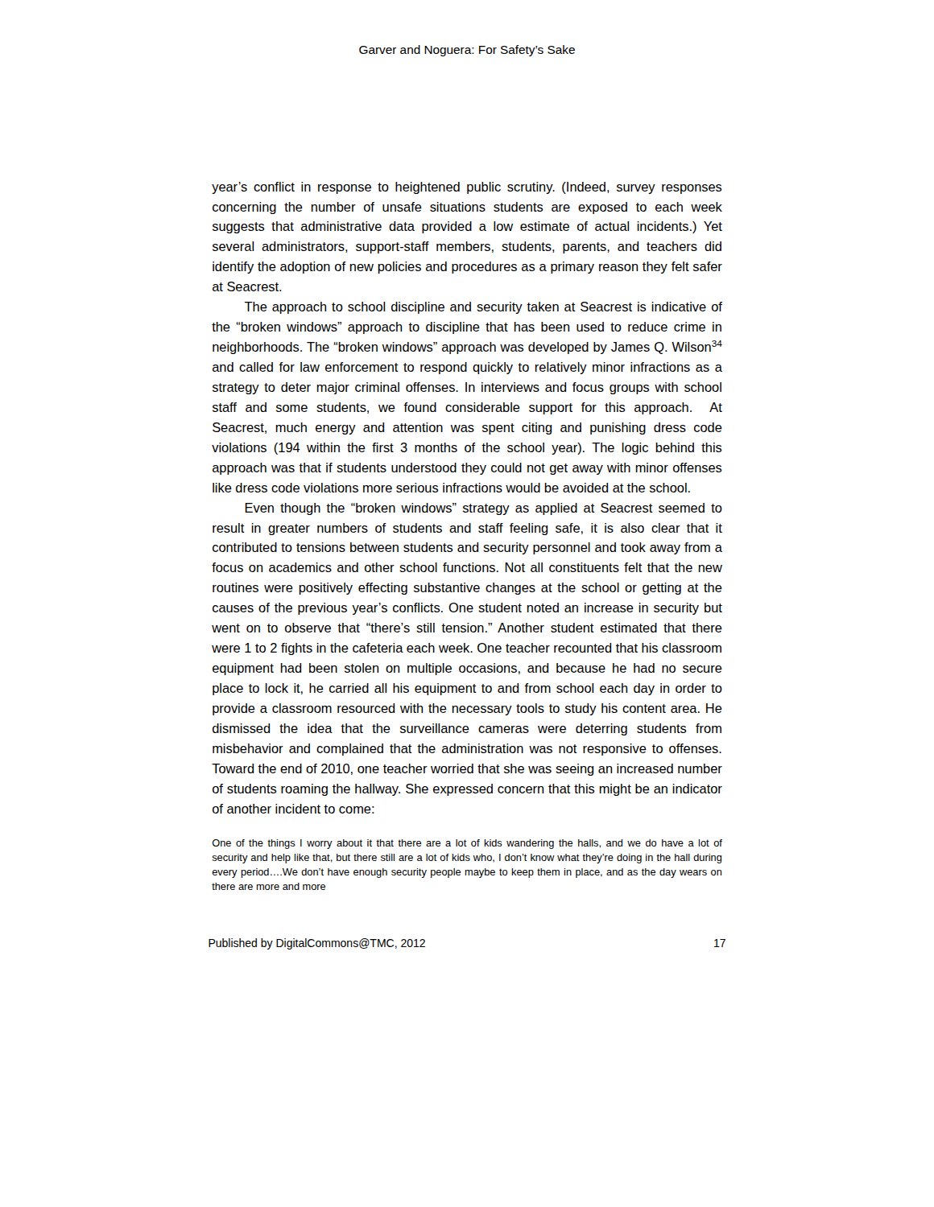Garver and Noguera: For Safety’s Sake
year’s conflict in response to heightened public scrutiny. (Indeed, survey responses concerning the number of unsafe situations students are exposed to each week suggests that administrative data provided a low estimate of actual incidents.) Yet several administrators, support-staff members, students, parents, and teachers did identify the adoption of new policies and procedures as a primary reason they felt safer at Seacrest.
The approach to school discipline and security taken at Seacrest is indicative of the “broken windows” approach to discipline that has been used to reduce crime in neighborhoods. The “broken windows” approach was developed by James Q. Wilson34 and called for law enforcement to respond quickly to relatively minor infractions as a strategy to deter major criminal offenses. In interviews and focus groups with school staff and some students, we found considerable support for this approach. At Seacrest, much energy and attention was spent citing and punishing dress code violations (194 within the first 3 months of the school year). The logic behind this approach was that if students understood they could not get away with minor offenses like dress code violations more serious infractions would be avoided at the school.
Even though the “broken windows” strategy as applied at Seacrest seemed to result in greater numbers of students and staff feeling safe, it is also clear that it contributed to tensions between students and security personnel and took away from a focus on academics and other school functions. Not all constituents felt that the new routines were positively effecting substantive changes at the school or getting at the causes of the previous year’s conflicts. One student noted an increase in security but went on to observe that “there’s still tension.” Another student estimated that there were 1 to 2 fights in the cafeteria each week. One teacher recounted that his classroom equipment had been stolen on multiple occasions, and because he had no secure place to lock it, he carried all his equipment to and from school each day in order to provide a classroom resourced with the necessary tools to study his content area. He dismissed the idea that the surveillance cameras were deterring students from misbehavior and complained that the administration was not responsive to offenses. Toward the end of 2010, one teacher worried that she was seeing an increased number of students roaming the hallway. She expressed concern that this might be an indicator of another incident to come:
One of the things I worry about it that there are a lot of kids wandering the halls, and we do have a lot of security and help like that, but there still are a lot of kids who, I don’t know what they’re doing in the hall during every period….We don’t have enough security people maybe to keep them in place, and as the day wears on there are more and more
Published by DigitalCommons@TMC, 2012
17